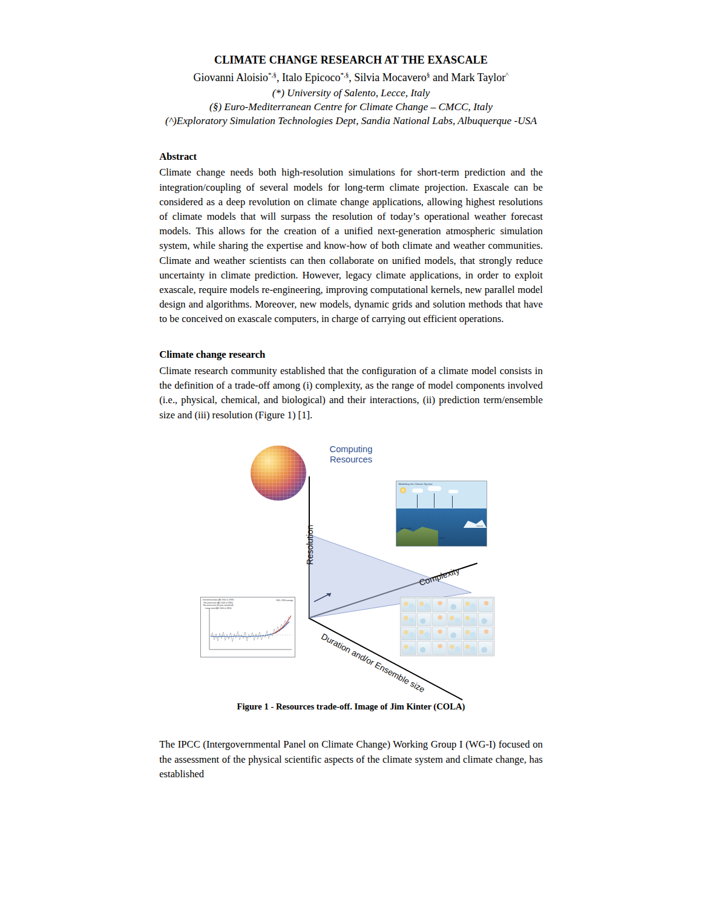CLIMATE CHANGE RESEARCH AT THE EXASCALE
Giovanni Aloisio*,§, Italo Epicoco*,§, Silvia Mocavero§ and Mark Taylor^
(*) University of Salento, Lecce, Italy
(§) Euro-Mediterranean Centre for Climate Change – CMCC, Italy
(^)Exploratory Simulation Technologies Dept, Sandia National Labs, Albuquerque -USA
Abstract
Climate change needs both high-resolution simulations for short-term prediction and the integration/coupling of several models for long-term climate projection. Exascale can be considered as a deep revolution on climate change applications, allowing highest resolutions of climate models that will surpass the resolution of today’s operational weather forecast models. This allows for the creation of a unified next-generation atmospheric simulation system, while sharing the expertise and know-how of both climate and weather communities. Climate and weather scientists can then collaborate on unified models, that strongly reduce uncertainty in climate prediction. However, legacy climate applications, in order to exploit exascale, require models re-engineering, improving computational kernels, new parallel model design and algorithms. Moreover, new models, dynamic grids and solution methods that have to be conceived on exascale computers, in charge of carrying out efficient operations.
Climate change research
Climate research community established that the configuration of a climate model consists in the definition of a trade-off among (i) complexity, as the range of model components involved (i.e., physical, chemical, and biological) and their interactions, (ii) prediction term/ensemble size and (iii) resolution (Figure 1) [1].
Resolution
Complexity
Duration and/or Ensemble size
Computing
Resources
Modelling the Climate System
land surface
ocean
sea ice
Instrumental data (AD 1902 to 1999) Reconstruction (AD 1000 to 1980) Reconstruction (40 year smoothed) Linear trend (AD 1000 to 1850)
1961–1990 average
Figure 1 - Resources trade-off. Image of Jim Kinter (COLA)
The IPCC (Intergovernmental Panel on Climate Change) Working Group I (WG-I) focused on the assessment of the physical scientific aspects of the climate system and climate change, has established